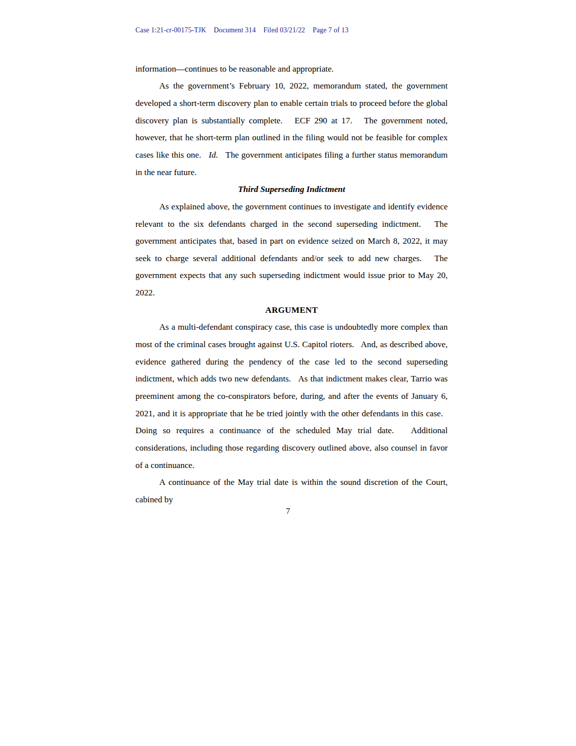Case 1:21-cr-00175-TJK Document 314 Filed 03/21/22 Page 7 of 13
information—continues to be reasonable and appropriate.
As the government’s February 10, 2022, memorandum stated, the government developed a short-term discovery plan to enable certain trials to proceed before the global discovery plan is substantially complete. ECF 290 at 17. The government noted, however, that he short-term plan outlined in the filing would not be feasible for complex cases like this one. Id. The government anticipates filing a further status memorandum in the near future.
Third Superseding Indictment
As explained above, the government continues to investigate and identify evidence relevant to the six defendants charged in the second superseding indictment. The government anticipates that, based in part on evidence seized on March 8, 2022, it may seek to charge several additional defendants and/or seek to add new charges. The government expects that any such superseding indictment would issue prior to May 20, 2022.
ARGUMENT
As a multi-defendant conspiracy case, this case is undoubtedly more complex than most of the criminal cases brought against U.S. Capitol rioters. And, as described above, evidence gathered during the pendency of the case led to the second superseding indictment, which adds two new defendants. As that indictment makes clear, Tarrio was preeminent among the co-conspirators before, during, and after the events of January 6, 2021, and it is appropriate that he be tried jointly with the other defendants in this case. Doing so requires a continuance of the scheduled May trial date. Additional considerations, including those regarding discovery outlined above, also counsel in favor of a continuance.
A continuance of the May trial date is within the sound discretion of the Court, cabined by
7